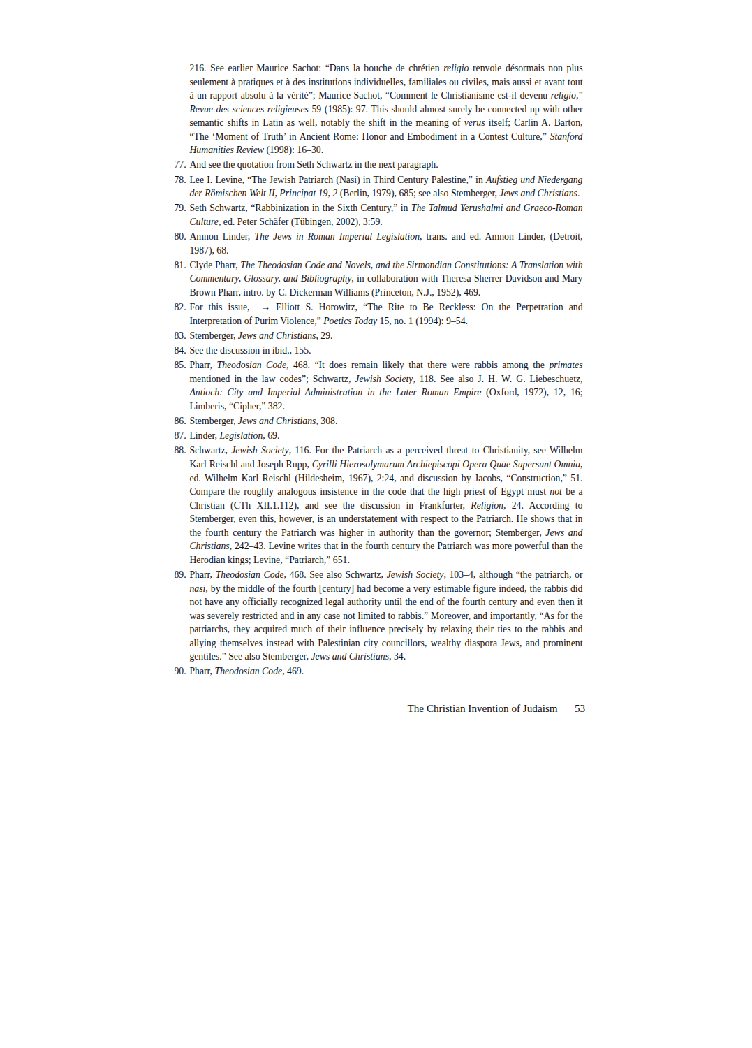216. See earlier Maurice Sachot: “Dans la bouche de chrétien religio renvoie désormais non plus seulement à pratiques et à des institutions individuelles, familiales ou civiles, mais aussi et avant tout à un rapport absolu à la vérité”; Maurice Sachot, “Comment le Christianisme est-il devenu religio,” Revue des sciences religieuses 59 (1985): 97. This should almost surely be connected up with other semantic shifts in Latin as well, notably the shift in the meaning of verus itself; Carlin A. Barton, “The ‘Moment of Truth’ in Ancient Rome: Honor and Embodiment in a Contest Culture,” Stanford Humanities Review (1998): 16–30.
77. And see the quotation from Seth Schwartz in the next paragraph.
78. Lee I. Levine, “The Jewish Patriarch (Nasi) in Third Century Palestine,” in Aufstieg und Niedergang der Römischen Welt II, Principat 19, 2 (Berlin, 1979), 685; see also Stemberger, Jews and Christians.
79. Seth Schwartz, “Rabbinization in the Sixth Century,” in The Talmud Yerushalmi and Graeco-Roman Culture, ed. Peter Schäfer (Tübingen, 2002), 3:59.
80. Amnon Linder, The Jews in Roman Imperial Legislation, trans. and ed. Amnon Linder, (Detroit, 1987), 68.
81. Clyde Pharr, The Theodosian Code and Novels, and the Sirmondian Constitutions: A Translation with Commentary, Glossary, and Bibliography, in collaboration with Theresa Sherrer Davidson and Mary Brown Pharr, intro. by C. Dickerman Williams (Princeton, N.J., 1952), 469.
82. For this issue, → Elliott S. Horowitz, “The Rite to Be Reckless: On the Perpetration and Interpretation of Purim Violence,” Poetics Today 15, no. 1 (1994): 9–54.
83. Stemberger, Jews and Christians, 29.
84. See the discussion in ibid., 155.
85. Pharr, Theodosian Code, 468. “It does remain likely that there were rabbis among the primates mentioned in the law codes”; Schwartz, Jewish Society, 118. See also J. H. W. G. Liebeschuetz, Antioch: City and Imperial Administration in the Later Roman Empire (Oxford, 1972), 12, 16; Limberis, “Cipher,” 382.
86. Stemberger, Jews and Christians, 308.
87. Linder, Legislation, 69.
88. Schwartz, Jewish Society, 116. For the Patriarch as a perceived threat to Christianity, see Wilhelm Karl Reischl and Joseph Rupp, Cyrilli Hierosolymarum Archiepiscopi Opera Quae Supersunt Omnia, ed. Wilhelm Karl Reischl (Hildesheim, 1967), 2:24, and discussion by Jacobs, “Construction,” 51. Compare the roughly analogous insistence in the code that the high priest of Egypt must not be a Christian (CTh XII.1.112), and see the discussion in Frankfurter, Religion, 24. According to Stemberger, even this, however, is an understatement with respect to the Patriarch. He shows that in the fourth century the Patriarch was higher in authority than the governor; Stemberger, Jews and Christians, 242–43. Levine writes that in the fourth century the Patriarch was more powerful than the Herodian kings; Levine, “Patriarch,” 651.
89. Pharr, Theodosian Code, 468. See also Schwartz, Jewish Society, 103–4, although “the patriarch, or nasi, by the middle of the fourth [century] had become a very estimable figure indeed, the rabbis did not have any officially recognized legal authority until the end of the fourth century and even then it was severely restricted and in any case not limited to rabbis.” Moreover, and importantly, “As for the patriarchs, they acquired much of their influence precisely by relaxing their ties to the rabbis and allying themselves instead with Palestinian city councillors, wealthy diaspora Jews, and prominent gentiles.” See also Stemberger, Jews and Christians, 34.
90. Pharr, Theodosian Code, 469.
The Christian Invention of Judaism 53